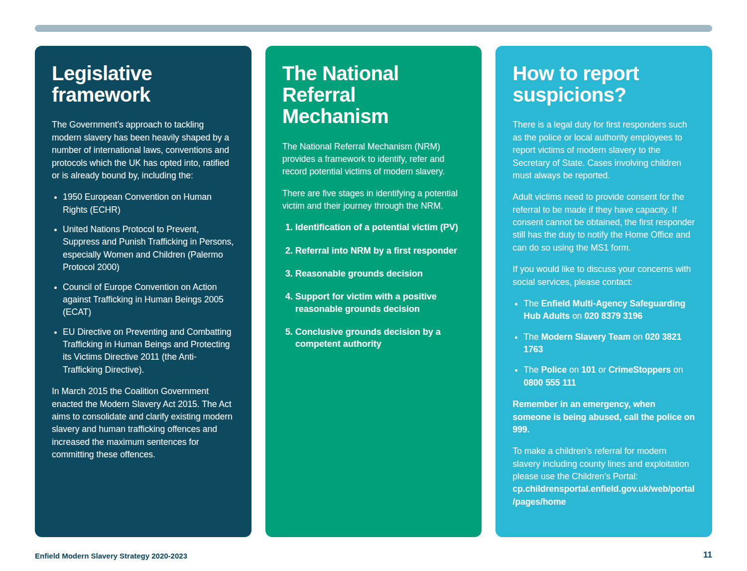Legislative framework
The Government’s approach to tackling modern slavery has been heavily shaped by a number of international laws, conventions and protocols which the UK has opted into, ratified or is already bound by, including the:
1950 European Convention on Human Rights (ECHR)
United Nations Protocol to Prevent, Suppress and Punish Trafficking in Persons, especially Women and Children (Palermo Protocol 2000)
Council of Europe Convention on Action against Trafficking in Human Beings 2005 (ECAT)
EU Directive on Preventing and Combatting Trafficking in Human Beings and Protecting its Victims Directive 2011 (the Anti-Trafficking Directive).
In March 2015 the Coalition Government enacted the Modern Slavery Act 2015. The Act aims to consolidate and clarify existing modern slavery and human trafficking offences and increased the maximum sentences for committing these offences.
The National Referral Mechanism
The National Referral Mechanism (NRM) provides a framework to identify, refer and record potential victims of modern slavery.
There are five stages in identifying a potential victim and their journey through the NRM.
Identification of a potential victim (PV)
Referral into NRM by a first responder
Reasonable grounds decision
Support for victim with a positive reasonable grounds decision
Conclusive grounds decision by a competent authority
How to report suspicions?
There is a legal duty for first responders such as the police or local authority employees to report victims of modern slavery to the Secretary of State. Cases involving children must always be reported.
Adult victims need to provide consent for the referral to be made if they have capacity. If consent cannot be obtained, the first responder still has the duty to notify the Home Office and can do so using the MS1 form.
If you would like to discuss your concerns with social services, please contact:
The Enfield Multi-Agency Safeguarding Hub Adults on 020 8379 3196
The Modern Slavery Team on 020 3821 1763
The Police on 101 or CrimeStoppers on 0800 555 111
Remember in an emergency, when someone is being abused, call the police on 999.
To make a children’s referral for modern slavery including county lines and exploitation please use the Children’s Portal: cp.childrensportal.enfield.gov.uk/web/portal/pages/home
Enfield Modern Slavery Strategy 2020-2023
11